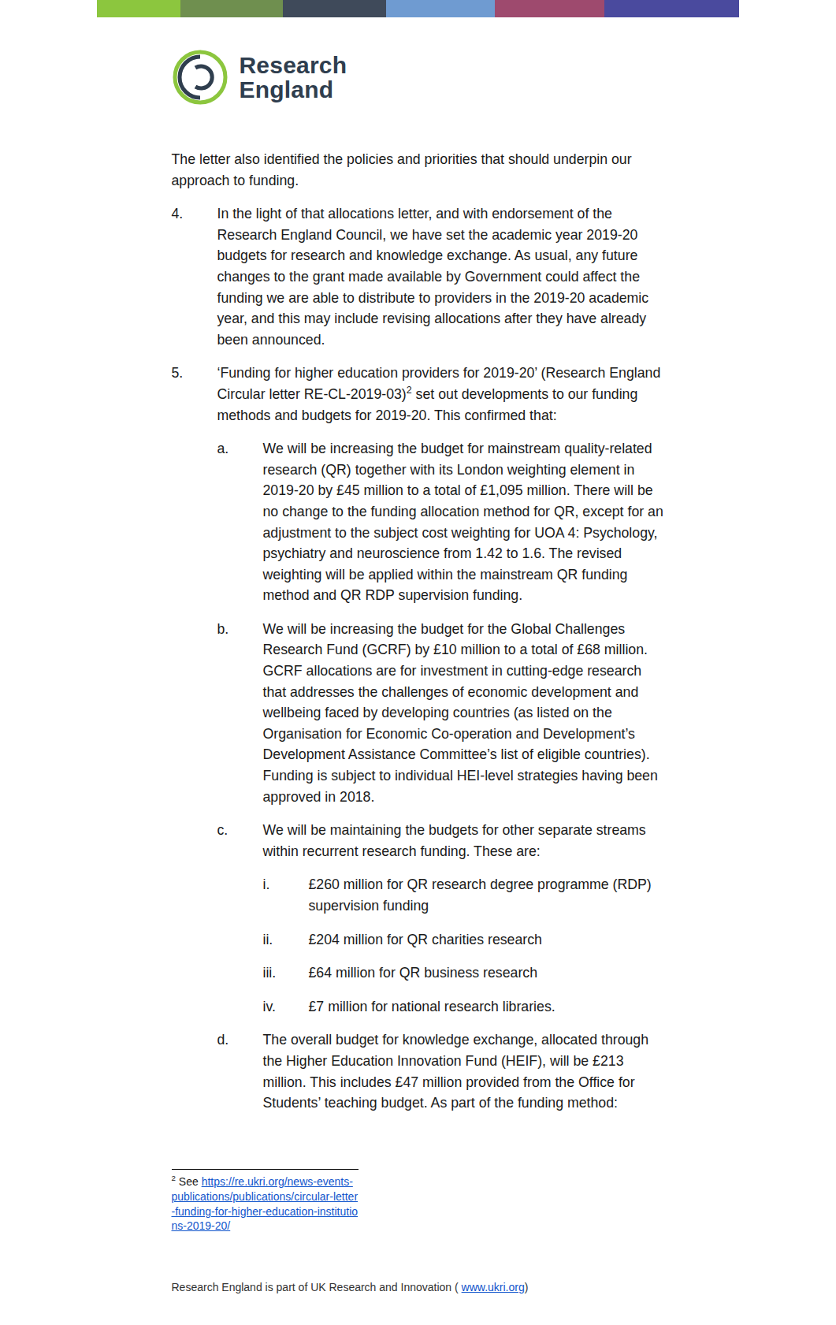Research
England
The letter also identified the policies and priorities that should underpin our approach to funding.
4.
In the light of that allocations letter, and with endorsement of the Research England Council, we have set the academic year 2019-20 budgets for research and knowledge exchange. As usual, any future changes to the grant made available by Government could affect the funding we are able to distribute to providers in the 2019-20 academic year, and this may include revising allocations after they have already been announced.
5.
‘Funding for higher education providers for 2019-20’ (Research England Circular letter RE-CL-2019-03)2 set out developments to our funding methods and budgets for 2019-20. This confirmed that:
a.
We will be increasing the budget for mainstream quality-related research (QR) together with its London weighting element in 2019-20 by £45 million to a total of £1,095 million. There will be no change to the funding allocation method for QR, except for an adjustment to the subject cost weighting for UOA 4: Psychology, psychiatry and neuroscience from 1.42 to 1.6. The revised weighting will be applied within the mainstream QR funding method and QR RDP supervision funding.
b.
We will be increasing the budget for the Global Challenges Research Fund (GCRF) by £10 million to a total of £68 million. GCRF allocations are for investment in cutting-edge research that addresses the challenges of economic development and wellbeing faced by developing countries (as listed on the Organisation for Economic Co-operation and Development’s Development Assistance Committee’s list of eligible countries). Funding is subject to individual HEI-level strategies having been approved in 2018.
c.
We will be maintaining the budgets for other separate streams within recurrent research funding. These are:
i.
£260 million for QR research degree programme (RDP) supervision funding
ii.
£204 million for QR charities research
iii.
£64 million for QR business research
iv.
£7 million for national research libraries.
d.
The overall budget for knowledge exchange, allocated through the Higher Education Innovation Fund (HEIF), will be £213 million. This includes £47 million provided from the Office for Students’ teaching budget. As part of the funding method:
2 See https://re.ukri.org/news-events-publications/publications/circular-letter-funding-for-higher-education-institutions-2019-20/
Research England is part of UK Research and Innovation ( www.ukri.org)